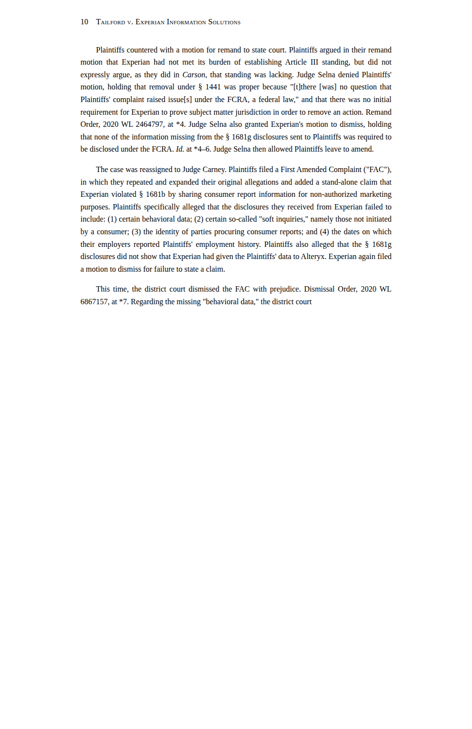10 Tailford v. Experian Information Solutions
Plaintiffs countered with a motion for remand to state court. Plaintiffs argued in their remand motion that Experian had not met its burden of establishing Article III standing, but did not expressly argue, as they did in Carson, that standing was lacking. Judge Selna denied Plaintiffs' motion, holding that removal under § 1441 was proper because "[t]there [was] no question that Plaintiffs' complaint raised issue[s] under the FCRA, a federal law," and that there was no initial requirement for Experian to prove subject matter jurisdiction in order to remove an action. Remand Order, 2020 WL 2464797, at *4. Judge Selna also granted Experian's motion to dismiss, holding that none of the information missing from the § 1681g disclosures sent to Plaintiffs was required to be disclosed under the FCRA. Id. at *4–6. Judge Selna then allowed Plaintiffs leave to amend.
The case was reassigned to Judge Carney. Plaintiffs filed a First Amended Complaint ("FAC"), in which they repeated and expanded their original allegations and added a stand-alone claim that Experian violated § 1681b by sharing consumer report information for non-authorized marketing purposes. Plaintiffs specifically alleged that the disclosures they received from Experian failed to include: (1) certain behavioral data; (2) certain so-called "soft inquiries," namely those not initiated by a consumer; (3) the identity of parties procuring consumer reports; and (4) the dates on which their employers reported Plaintiffs' employment history. Plaintiffs also alleged that the § 1681g disclosures did not show that Experian had given the Plaintiffs' data to Alteryx. Experian again filed a motion to dismiss for failure to state a claim.
This time, the district court dismissed the FAC with prejudice. Dismissal Order, 2020 WL 6867157, at *7. Regarding the missing "behavioral data," the district court